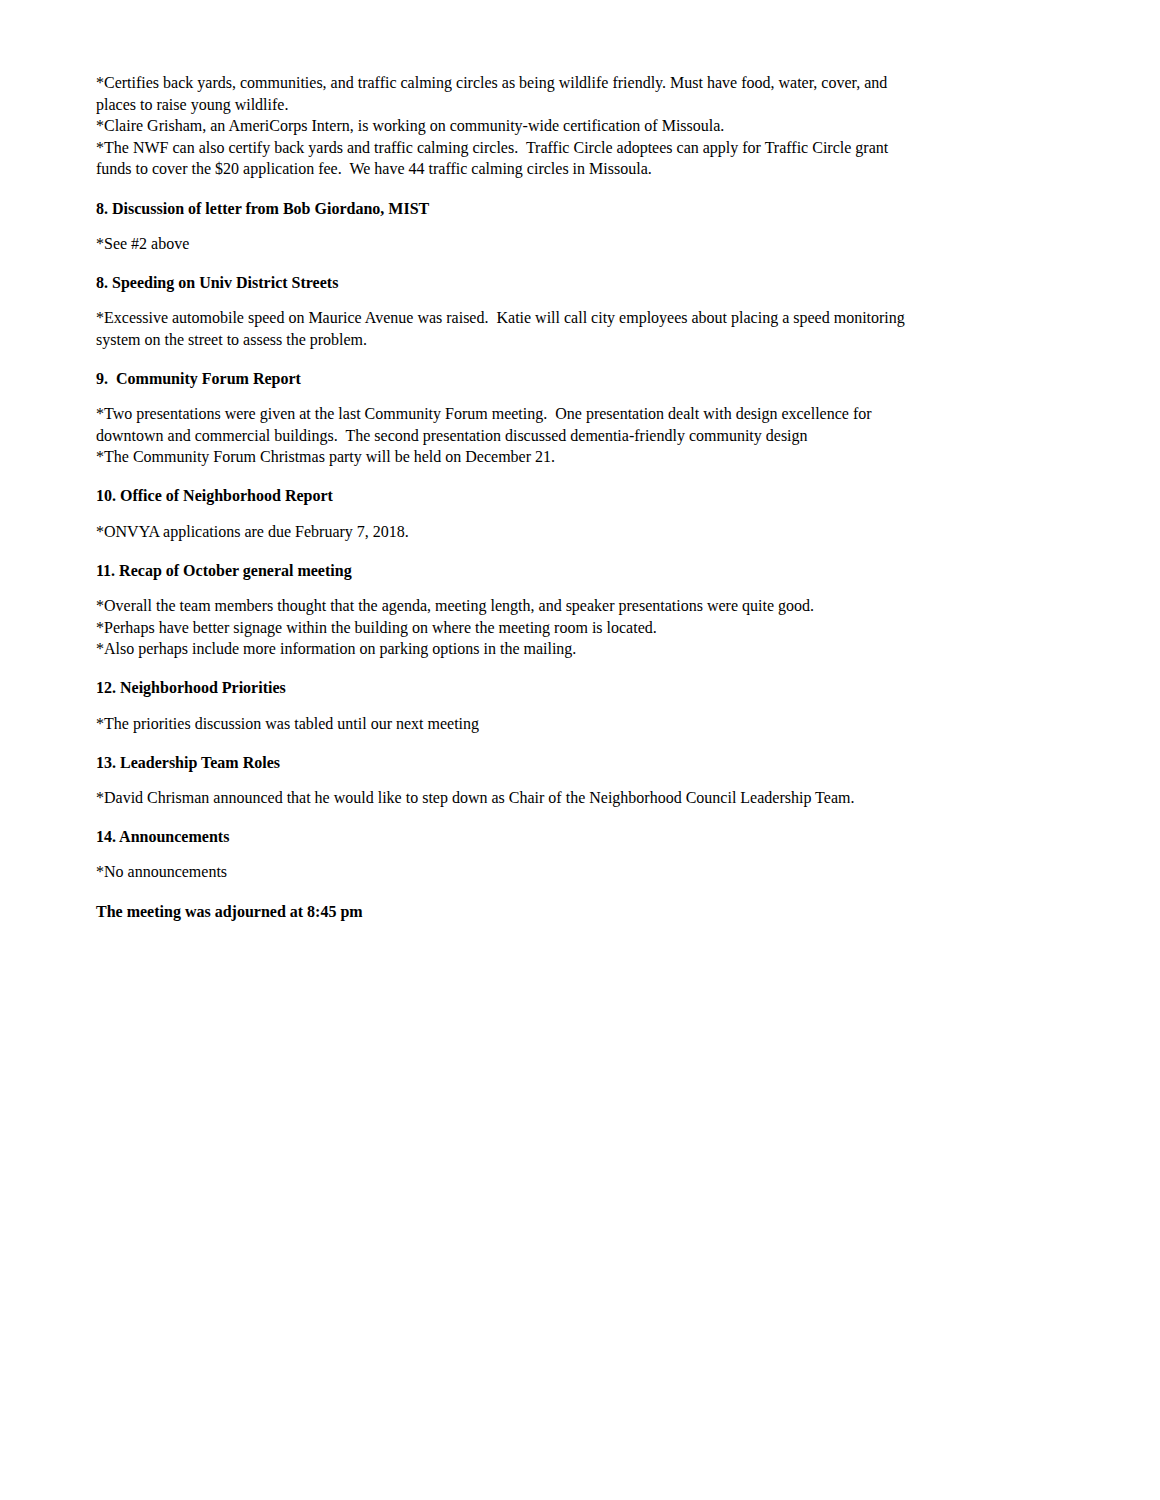*Certifies back yards, communities, and traffic calming circles as being wildlife friendly. Must have food, water, cover, and places to raise young wildlife.
*Claire Grisham, an AmeriCorps Intern, is working on community-wide certification of Missoula.
*The NWF can also certify back yards and traffic calming circles. Traffic Circle adoptees can apply for Traffic Circle grant funds to cover the $20 application fee. We have 44 traffic calming circles in Missoula.
8. Discussion of letter from Bob Giordano, MIST
*See #2 above
8. Speeding on Univ District Streets
*Excessive automobile speed on Maurice Avenue was raised. Katie will call city employees about placing a speed monitoring system on the street to assess the problem.
9. Community Forum Report
*Two presentations were given at the last Community Forum meeting. One presentation dealt with design excellence for downtown and commercial buildings. The second presentation discussed dementia-friendly community design
*The Community Forum Christmas party will be held on December 21.
10. Office of Neighborhood Report
*ONVYA applications are due February 7, 2018.
11. Recap of October general meeting
*Overall the team members thought that the agenda, meeting length, and speaker presentations were quite good.
*Perhaps have better signage within the building on where the meeting room is located.
*Also perhaps include more information on parking options in the mailing.
12. Neighborhood Priorities
*The priorities discussion was tabled until our next meeting
13. Leadership Team Roles
*David Chrisman announced that he would like to step down as Chair of the Neighborhood Council Leadership Team.
14. Announcements
*No announcements
The meeting was adjourned at 8:45 pm